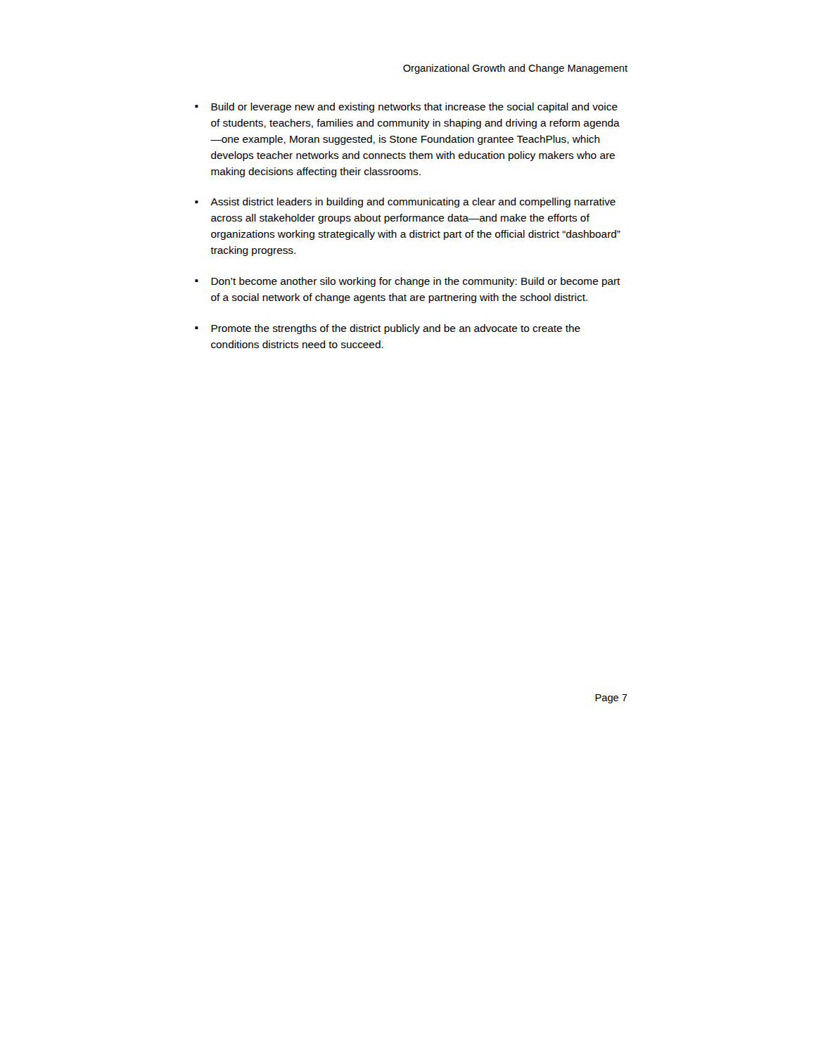Organizational Growth and Change Management
Build or leverage new and existing networks that increase the social capital and voice of students, teachers, families and community in shaping and driving a reform agenda—one example, Moran suggested, is Stone Foundation grantee TeachPlus, which develops teacher networks and connects them with education policy makers who are making decisions affecting their classrooms.
Assist district leaders in building and communicating a clear and compelling narrative across all stakeholder groups about performance data—and make the efforts of organizations working strategically with a district part of the official district “dashboard” tracking progress.
Don’t become another silo working for change in the community: Build or become part of a social network of change agents that are partnering with the school district.
Promote the strengths of the district publicly and be an advocate to create the conditions districts need to succeed.
Page 7